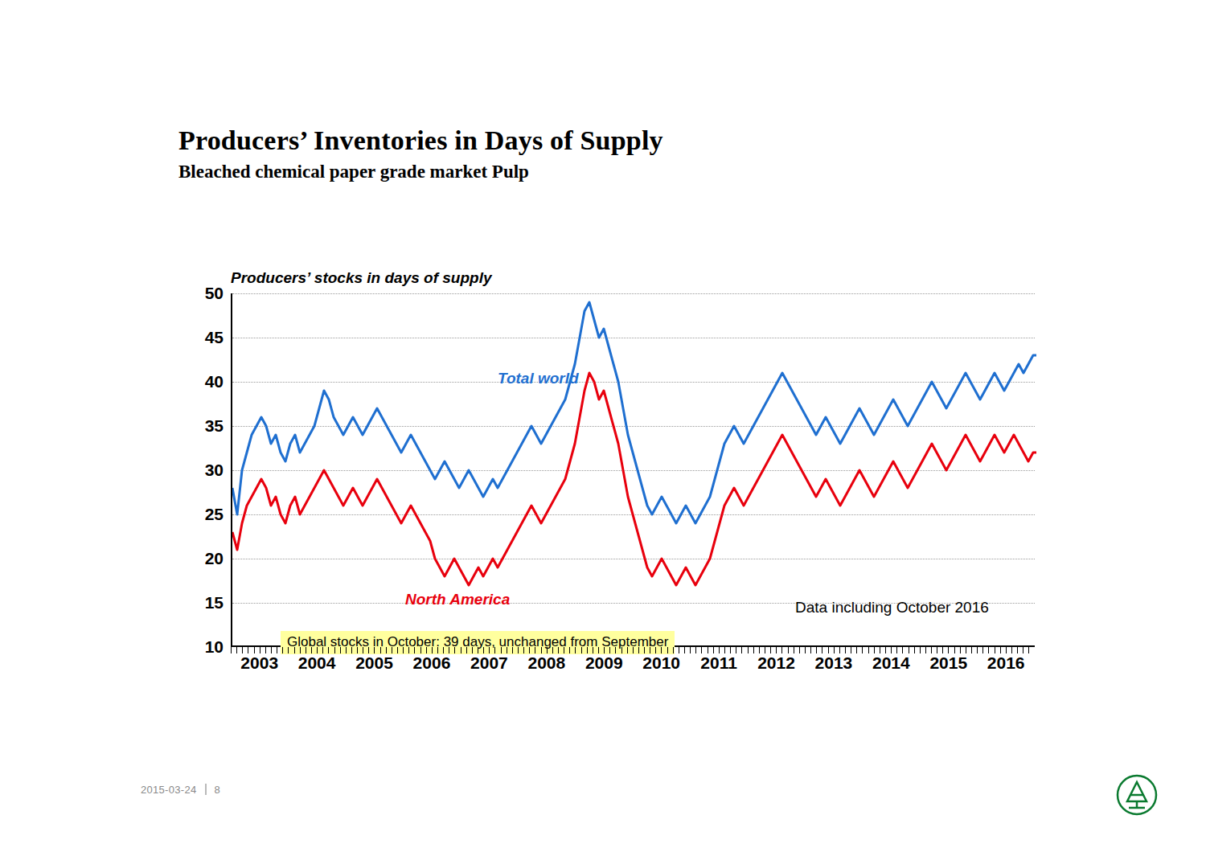Producers’ Inventories in Days of Supply
Bleached chemical paper grade market Pulp
Producers’ stocks in days of supply
Total world
North America
Data including October 2016
Global stocks in October: 39 days, unchanged from September
50
45
40
35
30
25
20
15
10
20032004200520062007200820092010201120122013201420152016
2015-03-24 8